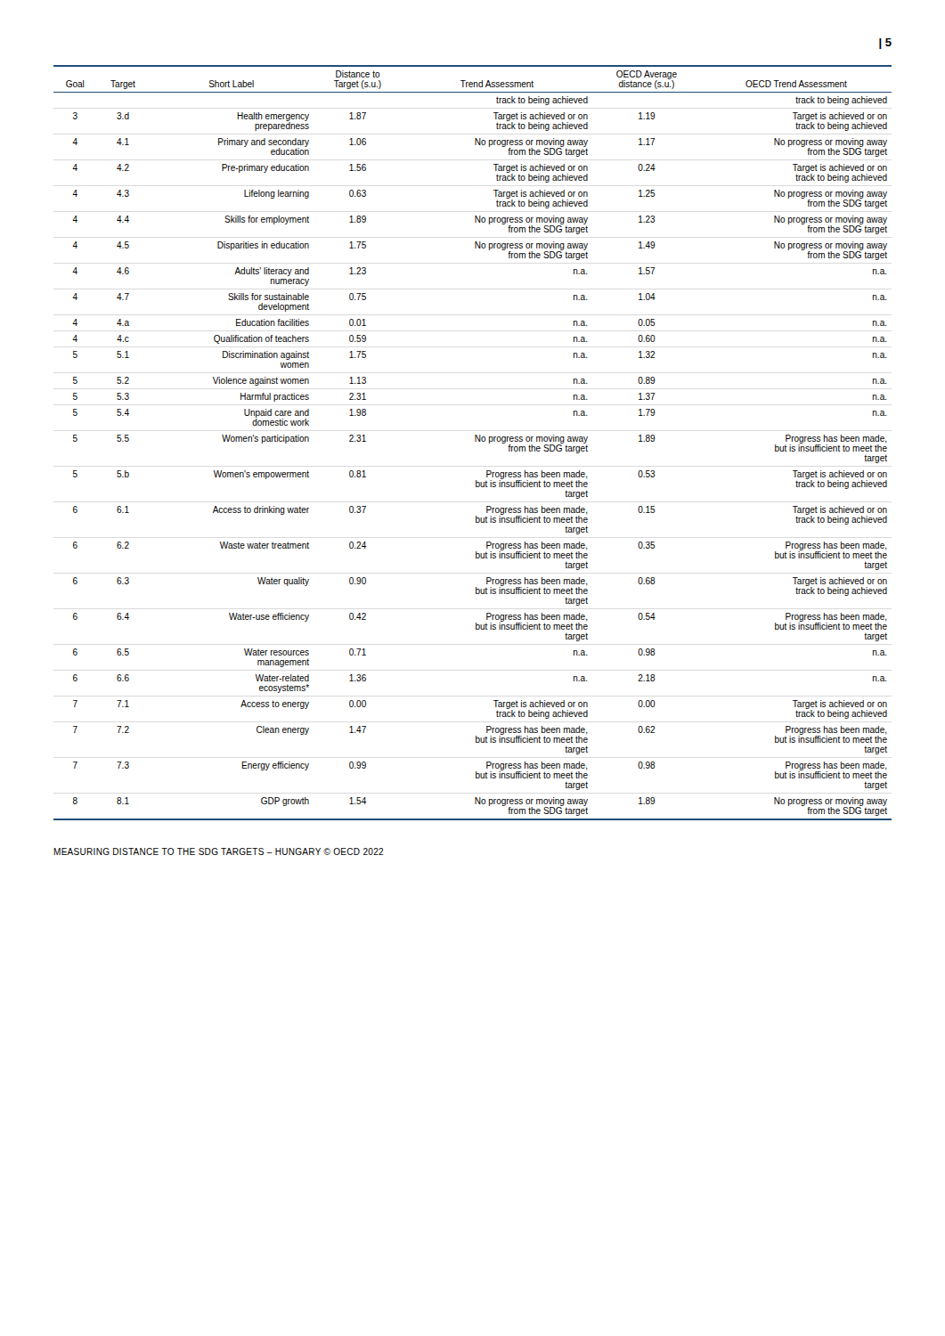| 5
| Goal | Target | Short Label | Distance to Target (s.u.) | Trend Assessment | OECD Average distance (s.u.) | OECD Trend Assessment |
| --- | --- | --- | --- | --- | --- | --- |
| | | | | track to being achieved | | track to being achieved |
| 3 | 3.d | Health emergency preparedness | 1.87 | Target is achieved or on track to being achieved | 1.19 | Target is achieved or on track to being achieved |
| 4 | 4.1 | Primary and secondary education | 1.06 | No progress or moving away from the SDG target | 1.17 | No progress or moving away from the SDG target |
| 4 | 4.2 | Pre-primary education | 1.56 | Target is achieved or on track to being achieved | 0.24 | Target is achieved or on track to being achieved |
| 4 | 4.3 | Lifelong learning | 0.63 | Target is achieved or on track to being achieved | 1.25 | No progress or moving away from the SDG target |
| 4 | 4.4 | Skills for employment | 1.89 | No progress or moving away from the SDG target | 1.23 | No progress or moving away from the SDG target |
| 4 | 4.5 | Disparities in education | 1.75 | No progress or moving away from the SDG target | 1.49 | No progress or moving away from the SDG target |
| 4 | 4.6 | Adults' literacy and numeracy | 1.23 | n.a. | 1.57 | n.a. |
| 4 | 4.7 | Skills for sustainable development | 0.75 | n.a. | 1.04 | n.a. |
| 4 | 4.a | Education facilities | 0.01 | n.a. | 0.05 | n.a. |
| 4 | 4.c | Qualification of teachers | 0.59 | n.a. | 0.60 | n.a. |
| 5 | 5.1 | Discrimination against women | 1.75 | n.a. | 1.32 | n.a. |
| 5 | 5.2 | Violence against women | 1.13 | n.a. | 0.89 | n.a. |
| 5 | 5.3 | Harmful practices | 2.31 | n.a. | 1.37 | n.a. |
| 5 | 5.4 | Unpaid care and domestic work | 1.98 | n.a. | 1.79 | n.a. |
| 5 | 5.5 | Women's participation | 2.31 | No progress or moving away from the SDG target | 1.89 | Progress has been made, but is insufficient to meet the target |
| 5 | 5.b | Women's empowerment | 0.81 | Progress has been made, but is insufficient to meet the target | 0.53 | Target is achieved or on track to being achieved |
| 6 | 6.1 | Access to drinking water | 0.37 | Progress has been made, but is insufficient to meet the target | 0.15 | Target is achieved or on track to being achieved |
| 6 | 6.2 | Waste water treatment | 0.24 | Progress has been made, but is insufficient to meet the target | 0.35 | Progress has been made, but is insufficient to meet the target |
| 6 | 6.3 | Water quality | 0.90 | Progress has been made, but is insufficient to meet the target | 0.68 | Target is achieved or on track to being achieved |
| 6 | 6.4 | Water-use efficiency | 0.42 | Progress has been made, but is insufficient to meet the target | 0.54 | Progress has been made, but is insufficient to meet the target |
| 6 | 6.5 | Water resources management | 0.71 | n.a. | 0.98 | n.a. |
| 6 | 6.6 | Water-related ecosystems* | 1.36 | n.a. | 2.18 | n.a. |
| 7 | 7.1 | Access to energy | 0.00 | Target is achieved or on track to being achieved | 0.00 | Target is achieved or on track to being achieved |
| 7 | 7.2 | Clean energy | 1.47 | Progress has been made, but is insufficient to meet the target | 0.62 | Progress has been made, but is insufficient to meet the target |
| 7 | 7.3 | Energy efficiency | 0.99 | Progress has been made, but is insufficient to meet the target | 0.98 | Progress has been made, but is insufficient to meet the target |
| 8 | 8.1 | GDP growth | 1.54 | No progress or moving away from the SDG target | 1.89 | No progress or moving away from the SDG target |
MEASURING DISTANCE TO THE SDG TARGETS – HUNGARY © OECD 2022